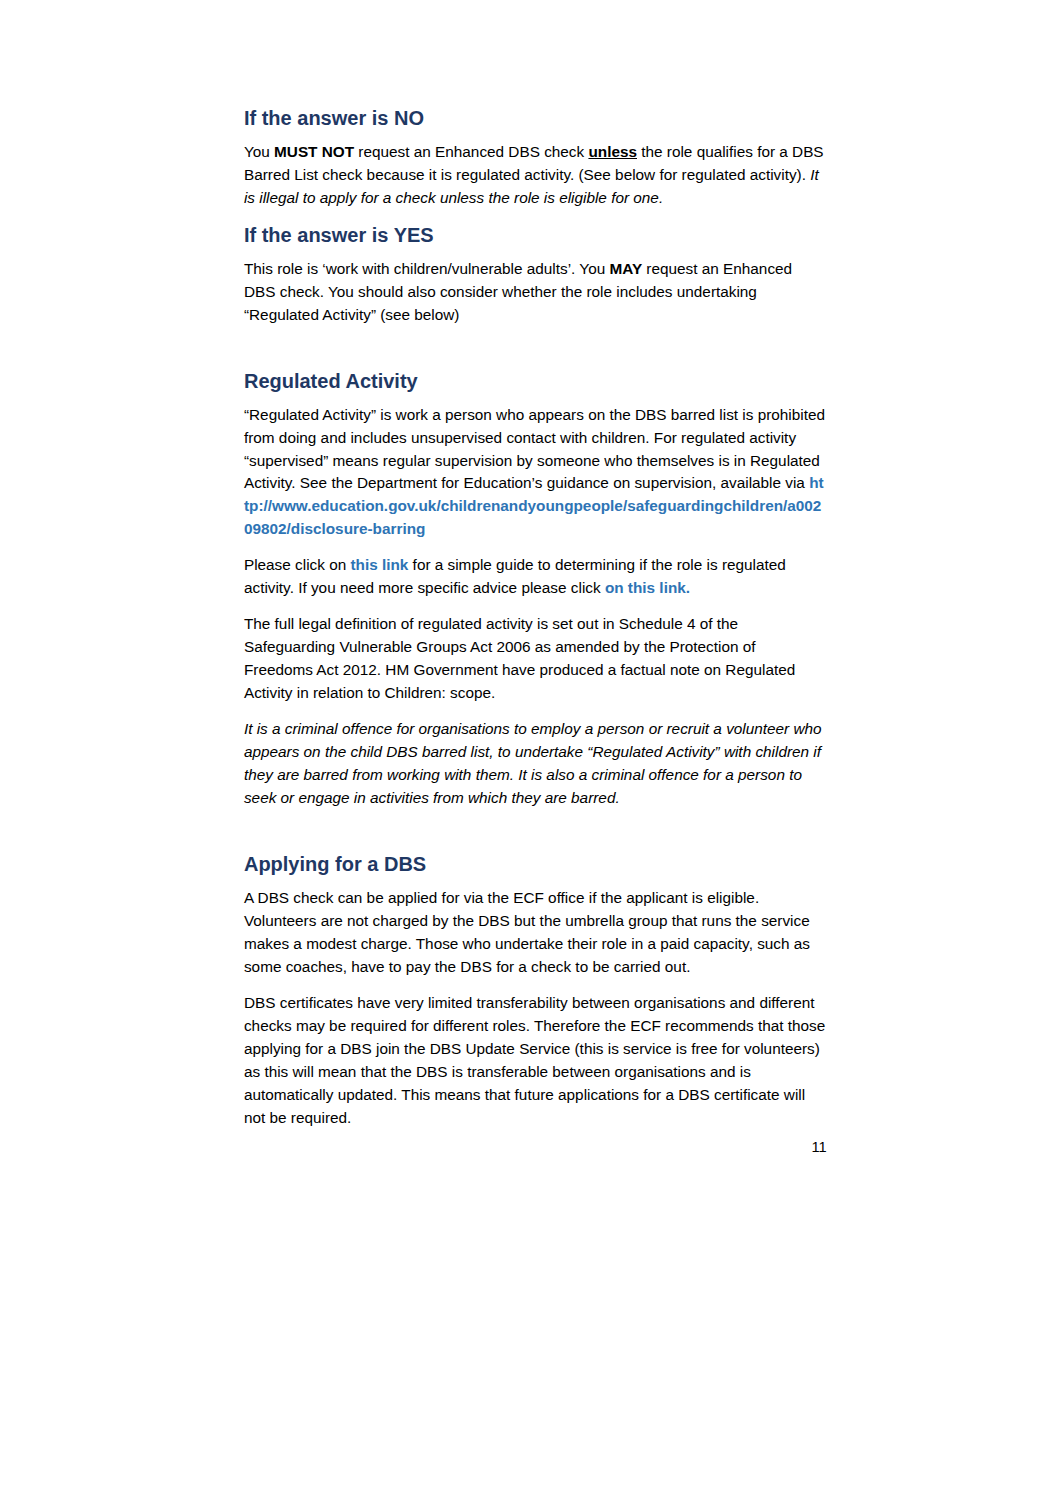If the answer is NO
You MUST NOT request an Enhanced DBS check unless the role qualifies for a DBS Barred List check because it is regulated activity. (See below for regulated activity). It is illegal to apply for a check unless the role is eligible for one.
If the answer is YES
This role is ‘work with children/vulnerable adults’. You MAY request an Enhanced DBS check. You should also consider whether the role includes undertaking “Regulated Activity” (see below)
Regulated Activity
“Regulated Activity” is work a person who appears on the DBS barred list is prohibited from doing and includes unsupervised contact with children. For regulated activity “supervised” means regular supervision by someone who themselves is in Regulated Activity. See the Department for Education’s guidance on supervision, available via http://www.education.gov.uk/childrenandyoungpeople/safeguardingchildren/a00209802/disclosure-barring
Please click on this link for a simple guide to determining if the role is regulated activity. If you need more specific advice please click on this link.
The full legal definition of regulated activity is set out in Schedule 4 of the Safeguarding Vulnerable Groups Act 2006 as amended by the Protection of Freedoms Act 2012. HM Government have produced a factual note on Regulated Activity in relation to Children: scope.
It is a criminal offence for organisations to employ a person or recruit a volunteer who appears on the child DBS barred list, to undertake “Regulated Activity” with children if they are barred from working with them. It is also a criminal offence for a person to seek or engage in activities from which they are barred.
Applying for a DBS
A DBS check can be applied for via the ECF office if the applicant is eligible. Volunteers are not charged by the DBS but the umbrella group that runs the service makes a modest charge. Those who undertake their role in a paid capacity, such as some coaches, have to pay the DBS for a check to be carried out.
DBS certificates have very limited transferability between organisations and different checks may be required for different roles. Therefore the ECF recommends that those applying for a DBS join the DBS Update Service (this is service is free for volunteers) as this will mean that the DBS is transferable between organisations and is automatically updated. This means that future applications for a DBS certificate will not be required.
11